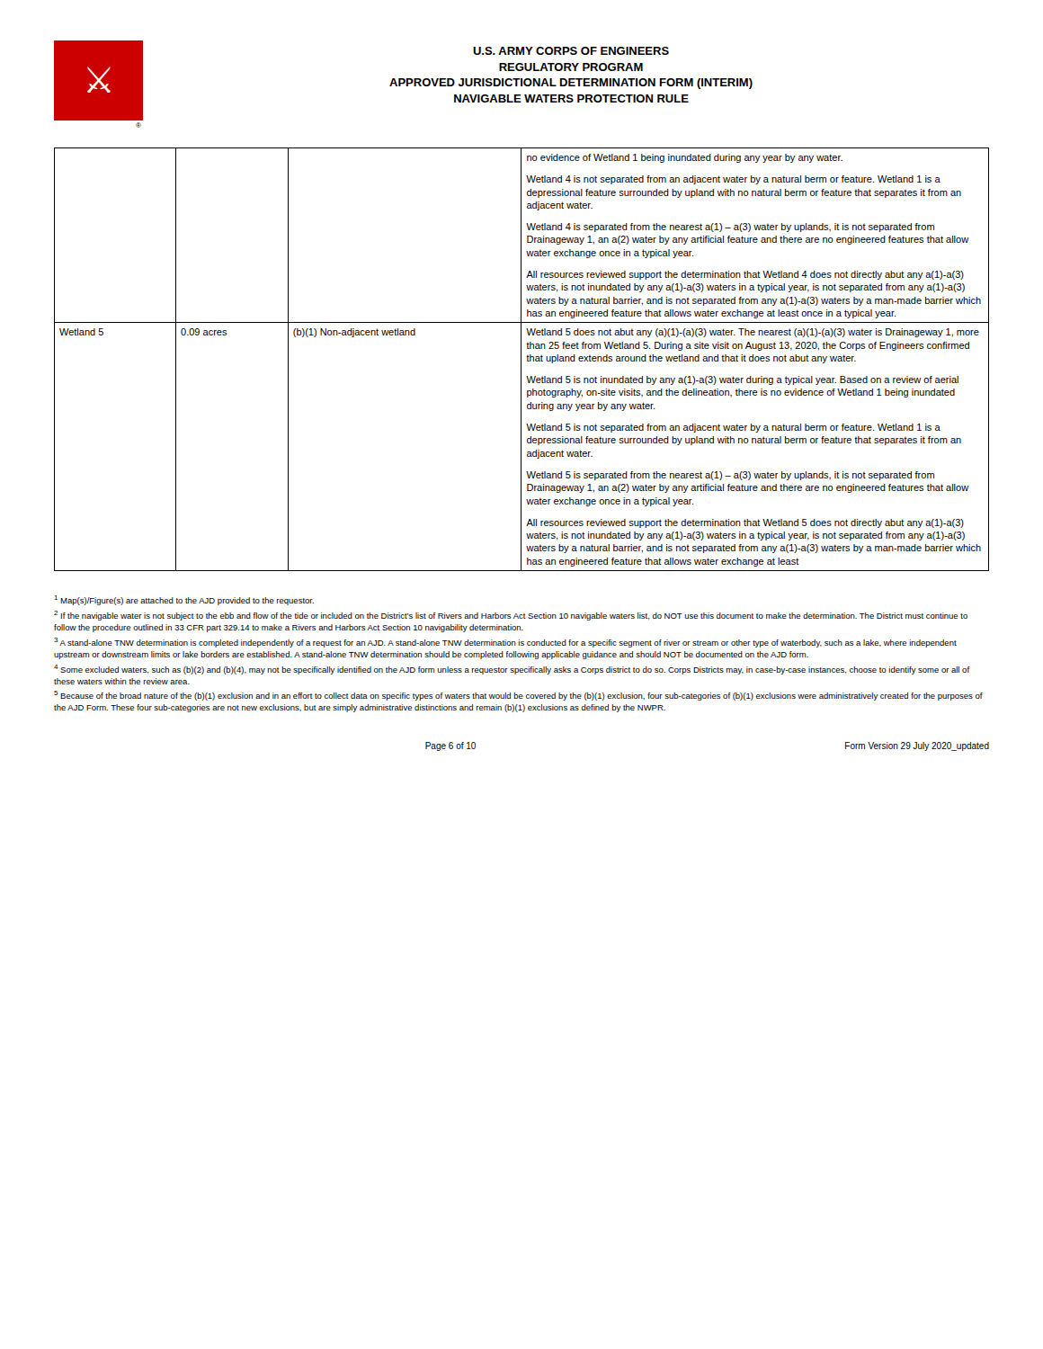⚔ ®
U.S. ARMY CORPS OF ENGINEERS
REGULATORY PROGRAM
APPROVED JURISDICTIONAL DETERMINATION FORM (INTERIM)
NAVIGABLE WATERS PROTECTION RULE
| | | | no evidence of Wetland 1 being inundated during any year by any water. Wetland 4 is not separated from an adjacent water by a natural berm or feature. Wetland 1 is a depressional feature surrounded by upland with no natural berm or feature that separates it from an adjacent water. Wetland 4 is separated from the nearest a(1) – a(3) water by uplands, it is not separated from Drainageway 1, an a(2) water by any artificial feature and there are no engineered features that allow water exchange once in a typical year. All resources reviewed support the determination that Wetland 4 does not directly abut any a(1)-a(3) waters, is not inundated by any a(1)-a(3) waters in a typical year, is not separated from any a(1)-a(3) waters by a natural barrier, and is not separated from any a(1)-a(3) waters by a man-made barrier which has an engineered feature that allows water exchange at least once in a typical year. |
| Wetland 5 | 0.09 acres | (b)(1) Non-adjacent wetland | Wetland 5 does not abut any (a)(1)-(a)(3) water. The nearest (a)(1)-(a)(3) water is Drainageway 1, more than 25 feet from Wetland 5. During a site visit on August 13, 2020, the Corps of Engineers confirmed that upland extends around the wetland and that it does not abut any water. Wetland 5 is not inundated by any a(1)-a(3) water during a typical year. Based on a review of aerial photography, on-site visits, and the delineation, there is no evidence of Wetland 1 being inundated during any year by any water. Wetland 5 is not separated from an adjacent water by a natural berm or feature. Wetland 1 is a depressional feature surrounded by upland with no natural berm or feature that separates it from an adjacent water. Wetland 5 is separated from the nearest a(1) – a(3) water by uplands, it is not separated from Drainageway 1, an a(2) water by any artificial feature and there are no engineered features that allow water exchange once in a typical year. All resources reviewed support the determination that Wetland 5 does not directly abut any a(1)-a(3) waters, is not inundated by any a(1)-a(3) waters in a typical year, is not separated from any a(1)-a(3) waters by a natural barrier, and is not separated from any a(1)-a(3) waters by a man-made barrier which has an engineered feature that allows water exchange at least |
1 Map(s)/Figure(s) are attached to the AJD provided to the requestor.
2 If the navigable water is not subject to the ebb and flow of the tide or included on the District’s list of Rivers and Harbors Act Section 10 navigable waters list, do NOT use this document to make the determination. The District must continue to follow the procedure outlined in 33 CFR part 329.14 to make a Rivers and Harbors Act Section 10 navigability determination.
3 A stand-alone TNW determination is completed independently of a request for an AJD. A stand-alone TNW determination is conducted for a specific segment of river or stream or other type of waterbody, such as a lake, where independent upstream or downstream limits or lake borders are established. A stand-alone TNW determination should be completed following applicable guidance and should NOT be documented on the AJD form.
4 Some excluded waters, such as (b)(2) and (b)(4), may not be specifically identified on the AJD form unless a requestor specifically asks a Corps district to do so. Corps Districts may, in case-by-case instances, choose to identify some or all of these waters within the review area.
5 Because of the broad nature of the (b)(1) exclusion and in an effort to collect data on specific types of waters that would be covered by the (b)(1) exclusion, four sub-categories of (b)(1) exclusions were administratively created for the purposes of the AJD Form. These four sub-categories are not new exclusions, but are simply administrative distinctions and remain (b)(1) exclusions as defined by the NWPR.
Page 6 of 10
Form Version 29 July 2020_updated